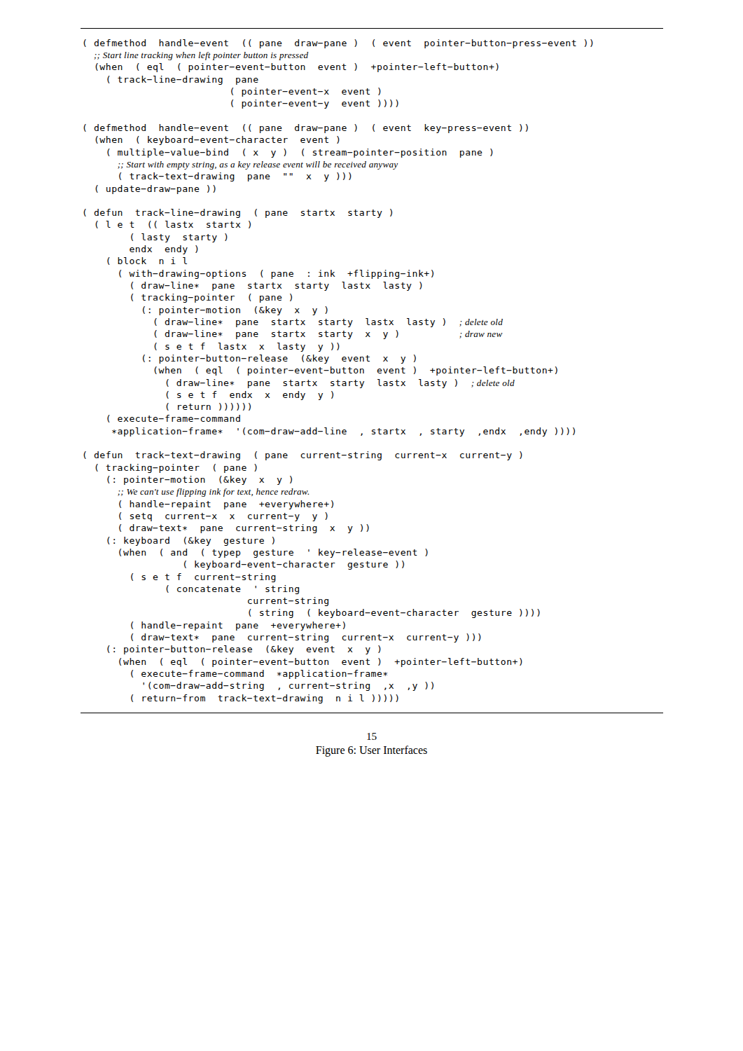( defmethod  handle−event  (( pane  draw−pane )  ( event  pointer−button−press−event ))
  ;; Start line tracking when left pointer button is pressed
  (when  ( eql  ( pointer−event−button  event )  +pointer−left−button+)
    ( track−line−drawing  pane
                         ( pointer−event−x  event )
                         ( pointer−event−y  event ))))

( defmethod  handle−event  (( pane  draw−pane )  ( event  key−press−event ))
  (when  ( keyboard−event−character  event )
    ( multiple−value−bind  ( x  y )  ( stream−pointer−position  pane )
      ;; Start with empty string, as a key release event will be received anyway
      ( track−text−drawing  pane  ""  x  y )))
  ( update−draw−pane ))

( defun  track−line−drawing  ( pane  startx  starty )
  ( l e t  (( lastx  startx )
        ( lasty  starty )
        endx  endy )
    ( block  n i l
      ( with−drawing−options  ( pane  : ink  +flipping−ink+)
        ( draw−line∗  pane  startx  starty  lastx  lasty )
        ( tracking−pointer  ( pane )
          (: pointer−motion  (&key  x  y )
            ( draw−line∗  pane  startx  starty  lastx  lasty )  ; delete old
            ( draw−line∗  pane  startx  starty  x  y )          ; draw new
            ( s e t f  lastx  x  lasty  y ))
          (: pointer−button−release  (&key  event  x  y )
            (when  ( eql  ( pointer−event−button  event )  +pointer−left−button+)
              ( draw−line∗  pane  startx  starty  lastx  lasty )  ; delete old
              ( s e t f  endx  x  endy  y )
              ( return ))))))
    ( execute−frame−command
     ∗application−frame∗  '(com−draw−add−line  , startx  , starty  ,endx  ,endy ))))

( defun  track−text−drawing  ( pane  current−string  current−x  current−y )
  ( tracking−pointer  ( pane )
    (: pointer−motion  (&key  x  y )
      ;; We can't use flipping ink for text, hence redraw.
      ( handle−repaint  pane  +everywhere+)
      ( setq  current−x  x  current−y  y )
      ( draw−text∗  pane  current−string  x  y ))
    (: keyboard  (&key  gesture )
      (when  ( and  ( typep  gesture  ' key−release−event )
                 ( keyboard−event−character  gesture ))
        ( s e t f  current−string
              ( concatenate  ' string
                            current−string
                            ( string  ( keyboard−event−character  gesture ))))
        ( handle−repaint  pane  +everywhere+)
        ( draw−text∗  pane  current−string  current−x  current−y )))
    (: pointer−button−release  (&key  event  x  y )
      (when  ( eql  ( pointer−event−button  event )  +pointer−left−button+)
        ( execute−frame−command  ∗application−frame∗
          '(com−draw−add−string  , current−string  ,x  ,y ))
        ( return−from  track−text−drawing  n i l )))))
15
Figure 6: User Interfaces